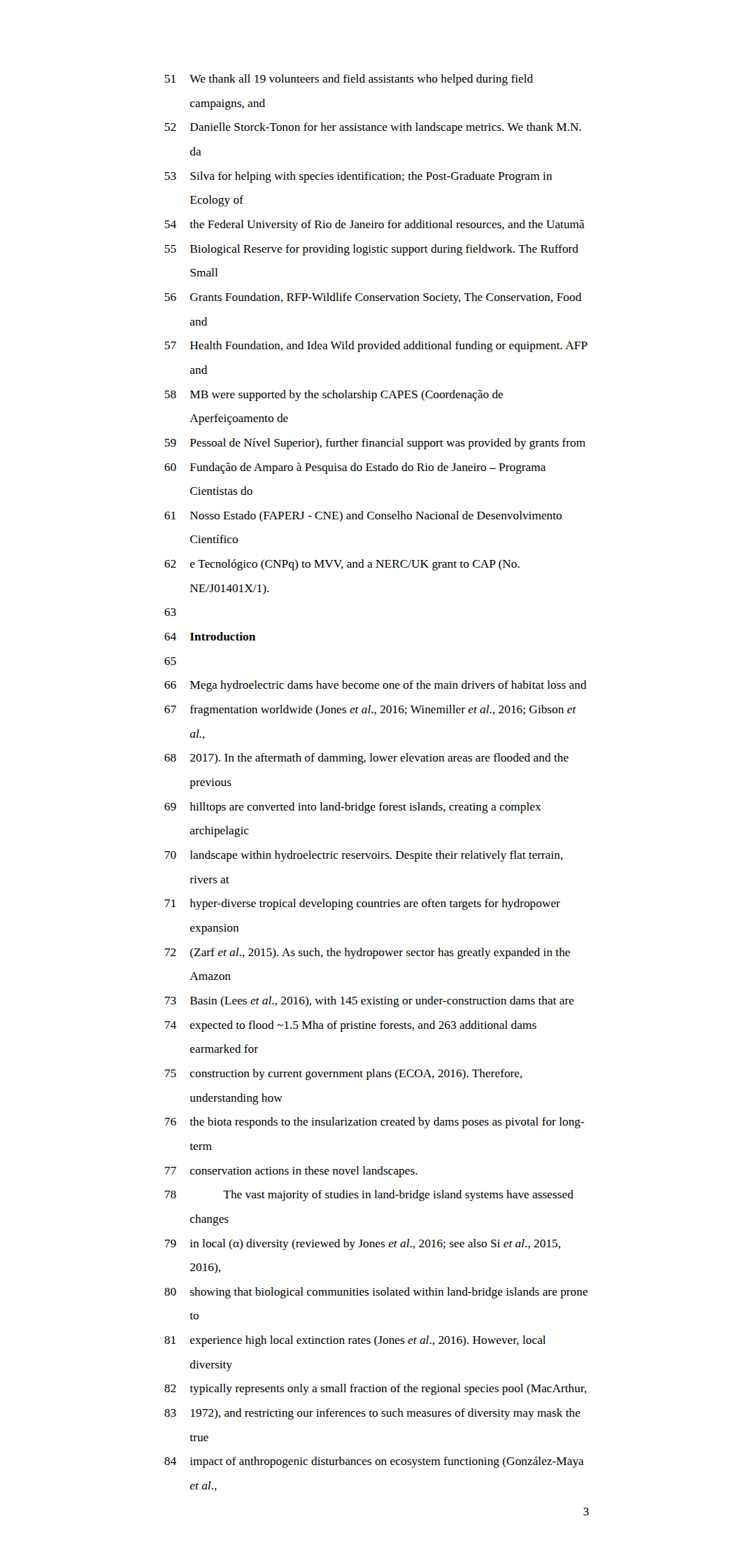We thank all 19 volunteers and field assistants who helped during field campaigns, and
Danielle Storck-Tonon for her assistance with landscape metrics. We thank M.N. da
Silva for helping with species identification; the Post-Graduate Program in Ecology of
the Federal University of Rio de Janeiro for additional resources, and the Uatumã
Biological Reserve for providing logistic support during fieldwork. The Rufford Small
Grants Foundation, RFP-Wildlife Conservation Society, The Conservation, Food and
Health Foundation, and Idea Wild provided additional funding or equipment. AFP and
MB were supported by the scholarship CAPES (Coordenação de Aperfeiçoamento de
Pessoal de Nível Superior), further financial support was provided by grants from
Fundação de Amparo à Pesquisa do Estado do Rio de Janeiro – Programa Cientistas do
Nosso Estado (FAPERJ - CNE) and Conselho Nacional de Desenvolvimento Científico
e Tecnológico (CNPq) to MVV, and a NERC/UK grant to CAP (No. NE/J01401X/1).
Introduction
Mega hydroelectric dams have become one of the main drivers of habitat loss and
fragmentation worldwide (Jones et al., 2016; Winemiller et al., 2016; Gibson et al.,
2017). In the aftermath of damming, lower elevation areas are flooded and the previous
hilltops are converted into land-bridge forest islands, creating a complex archipelagic
landscape within hydroelectric reservoirs. Despite their relatively flat terrain, rivers at
hyper-diverse tropical developing countries are often targets for hydropower expansion
(Zarf et al., 2015). As such, the hydropower sector has greatly expanded in the Amazon
Basin (Lees et al., 2016), with 145 existing or under-construction dams that are
expected to flood ~1.5 Mha of pristine forests, and 263 additional dams earmarked for
construction by current government plans (ECOA, 2016). Therefore, understanding how
the biota responds to the insularization created by dams poses as pivotal for long-term
conservation actions in these novel landscapes.
The vast majority of studies in land-bridge island systems have assessed changes
in local (α) diversity (reviewed by Jones et al., 2016; see also Si et al., 2015, 2016),
showing that biological communities isolated within land-bridge islands are prone to
experience high local extinction rates (Jones et al., 2016). However, local diversity
typically represents only a small fraction of the regional species pool (MacArthur,
1972), and restricting our inferences to such measures of diversity may mask the true
impact of anthropogenic disturbances on ecosystem functioning (González-Maya et al.,
3